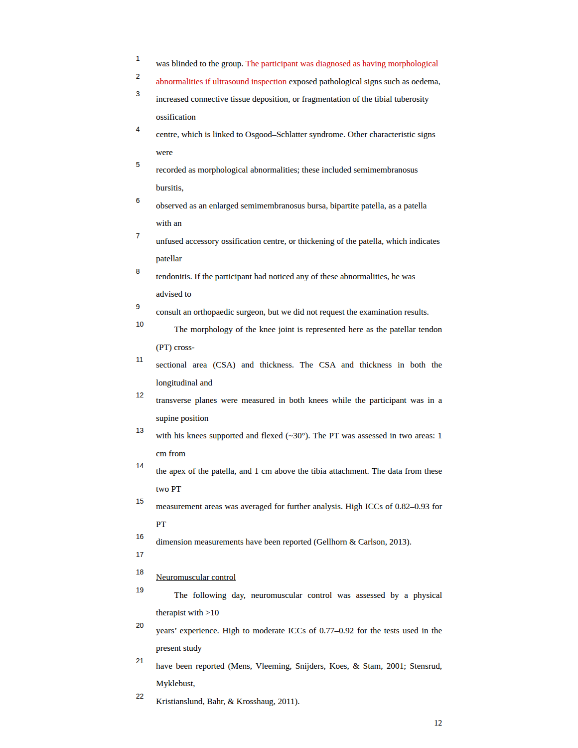| 1 | was blinded to the group. The participant was diagnosed as having morphological |
| 2 | abnormalities if ultrasound inspection exposed pathological signs such as oedema, |
| 3 | increased connective tissue deposition, or fragmentation of the tibial tuberosity ossification |
| 4 | centre, which is linked to Osgood–Schlatter syndrome. Other characteristic signs were |
| 5 | recorded as morphological abnormalities; these included semimembranosus bursitis, |
| 6 | observed as an enlarged semimembranosus bursa, bipartite patella, as a patella with an |
| 7 | unfused accessory ossification centre, or thickening of the patella, which indicates patellar |
| 8 | tendonitis. If the participant had noticed any of these abnormalities, he was advised to |
| 9 | consult an orthopaedic surgeon, but we did not request the examination results. |
| 10 | The morphology of the knee joint is represented here as the patellar tendon (PT) cross- |
| 11 | sectional area (CSA) and thickness. The CSA and thickness in both the longitudinal and |
| 12 | transverse planes were measured in both knees while the participant was in a supine position |
| 13 | with his knees supported and flexed (~30°). The PT was assessed in two areas: 1 cm from |
| 14 | the apex of the patella, and 1 cm above the tibia attachment. The data from these two PT |
| 15 | measurement areas was averaged for further analysis. High ICCs of 0.82–0.93 for PT |
| 16 | dimension measurements have been reported (Gellhorn & Carlson, 2013). |
| 17 | |
| 18 | Neuromuscular control |
| 19 | The following day, neuromuscular control was assessed by a physical therapist with >10 |
| 20 | years’ experience. High to moderate ICCs of 0.77–0.92 for the tests used in the present study |
| 21 | have been reported (Mens, Vleeming, Snijders, Koes, & Stam, 2001; Stensrud, Myklebust, |
| 22 | Kristianslund, Bahr, & Krosshaug, 2011). |
12